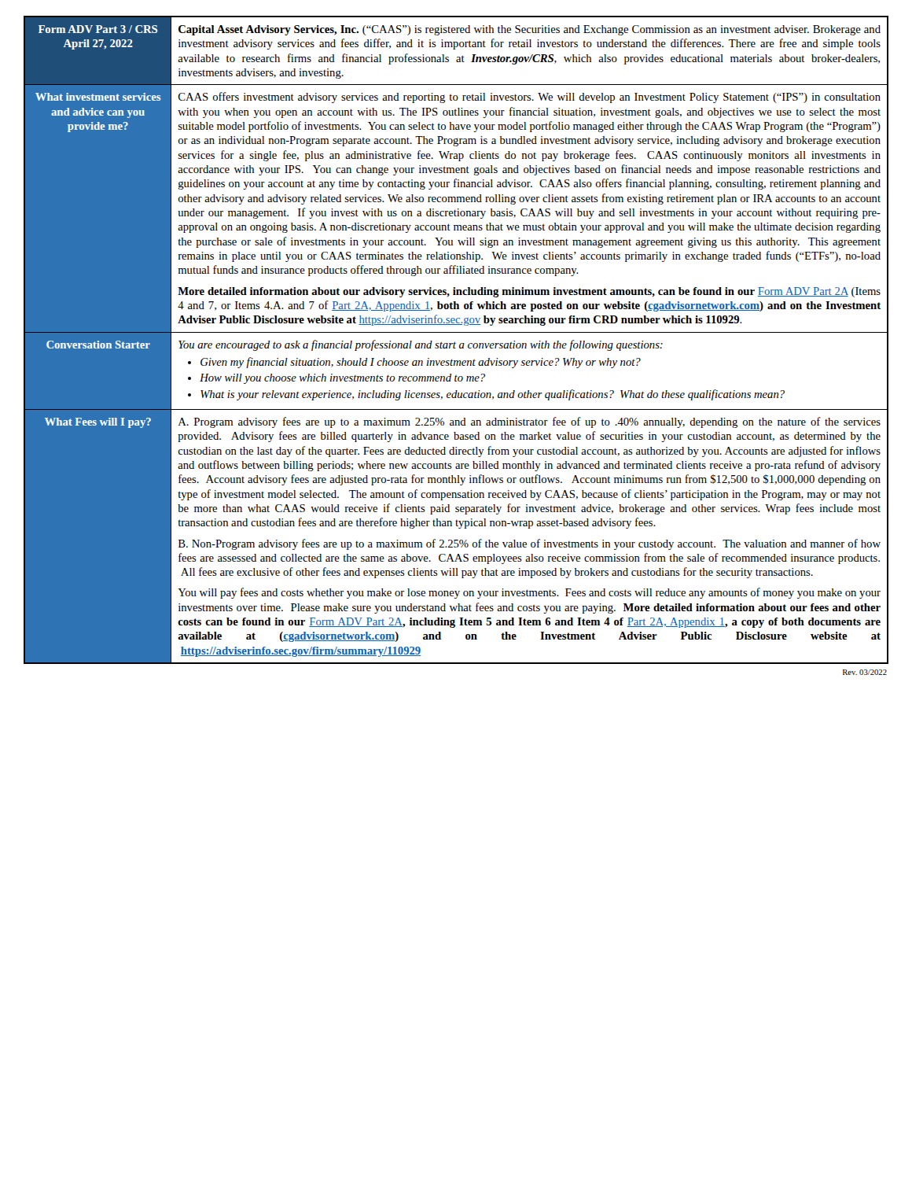| Form ADV Part 3 / CRS April 27, 2022 | Capital Asset Advisory Services, Inc. (“CAAS”) is registered with the Securities and Exchange Commission as an investment adviser. Brokerage and investment advisory services and fees differ, and it is important for retail investors to understand the differences. There are free and simple tools available to research firms and financial professionals at Investor.gov/CRS , which also provides educational materials about broker-dealers, investments advisers, and investing. |
| What investment services and advice can you provide me? | CAAS offers investment advisory services and reporting to retail investors. We will develop an Investment Policy Statement (“IPS”) in consultation with you when you open an account with us. The IPS outlines your financial situation, investment goals, and objectives we use to select the most suitable model portfolio of investments. You can select to have your model portfolio managed either through the CAAS Wrap Program (the “Program”) or as an individual non-Program separate account. The Program is a bundled investment advisory service, including advisory and brokerage execution services for a single fee, plus an administrative fee. Wrap clients do not pay brokerage fees. CAAS continuously monitors all investments in accordance with your IPS. You can change your investment goals and objectives based on financial needs and impose reasonable restrictions and guidelines on your account at any time by contacting your financial advisor. CAAS also offers financial planning, consulting, retirement planning and other advisory and advisory related services. We also recommend rolling over client assets from existing retirement plan or IRA accounts to an account under our management. If you invest with us on a discretionary basis, CAAS will buy and sell investments in your account without requiring pre-approval on an ongoing basis. A non-discretionary account means that we must obtain your approval and you will make the ultimate decision regarding the purchase or sale of investments in your account. You will sign an investment management agreement giving us this authority. This agreement remains in place until you or CAAS terminates the relationship. We invest clients’ accounts primarily in exchange traded funds (“ETFs”), no-load mutual funds and insurance products offered through our affiliated insurance company. More detailed information about our advisory services, including minimum investment amounts, can be found in our Form ADV Part 2A (Items 4 and 7, or Items 4.A. and 7 of Part 2A, Appendix 1 , both of which are posted on our website ( cgadvisornetwork.com ) and on the Investment Adviser Public Disclosure website at https://adviserinfo.sec.gov by searching our firm CRD number which is 110929 . |
| Conversation Starter | You are encouraged to ask a financial professional and start a conversation with the following questions: Given my financial situation, should I choose an investment advisory service? Why or why not? How will you choose which investments to recommend to me? What is your relevant experience, including licenses, education, and other qualifications? What do these qualifications mean? |
| What Fees will I pay? | A. Program advisory fees are up to a maximum 2.25% and an administrator fee of up to .40% annually, depending on the nature of the services provided. Advisory fees are billed quarterly in advance based on the market value of securities in your custodian account, as determined by the custodian on the last day of the quarter. Fees are deducted directly from your custodial account, as authorized by you. Accounts are adjusted for inflows and outflows between billing periods; where new accounts are billed monthly in advanced and terminated clients receive a pro-rata refund of advisory fees. Account advisory fees are adjusted pro-rata for monthly inflows or outflows. Account minimums run from $12,500 to $1,000,000 depending on type of investment model selected. The amount of compensation received by CAAS, because of clients’ participation in the Program, may or may not be more than what CAAS would receive if clients paid separately for investment advice, brokerage and other services. Wrap fees include most transaction and custodian fees and are therefore higher than typical non-wrap asset-based advisory fees. B. Non-Program advisory fees are up to a maximum of 2.25% of the value of investments in your custody account. The valuation and manner of how fees are assessed and collected are the same as above. CAAS employees also receive commission from the sale of recommended insurance products. All fees are exclusive of other fees and expenses clients will pay that are imposed by brokers and custodians for the security transactions. You will pay fees and costs whether you make or lose money on your investments. Fees and costs will reduce any amounts of money you make on your investments over time. Please make sure you understand what fees and costs you are paying. More detailed information about our fees and other costs can be found in our Form ADV Part 2A , including Item 5 and Item 6 and Item 4 of Part 2A, Appendix 1 , a copy of both documents are available at ( cgadvisornetwork.com ) and on the Investment Adviser Public Disclosure website at https://adviserinfo.sec.gov/firm/summary/110929 |
Rev. 03/2022